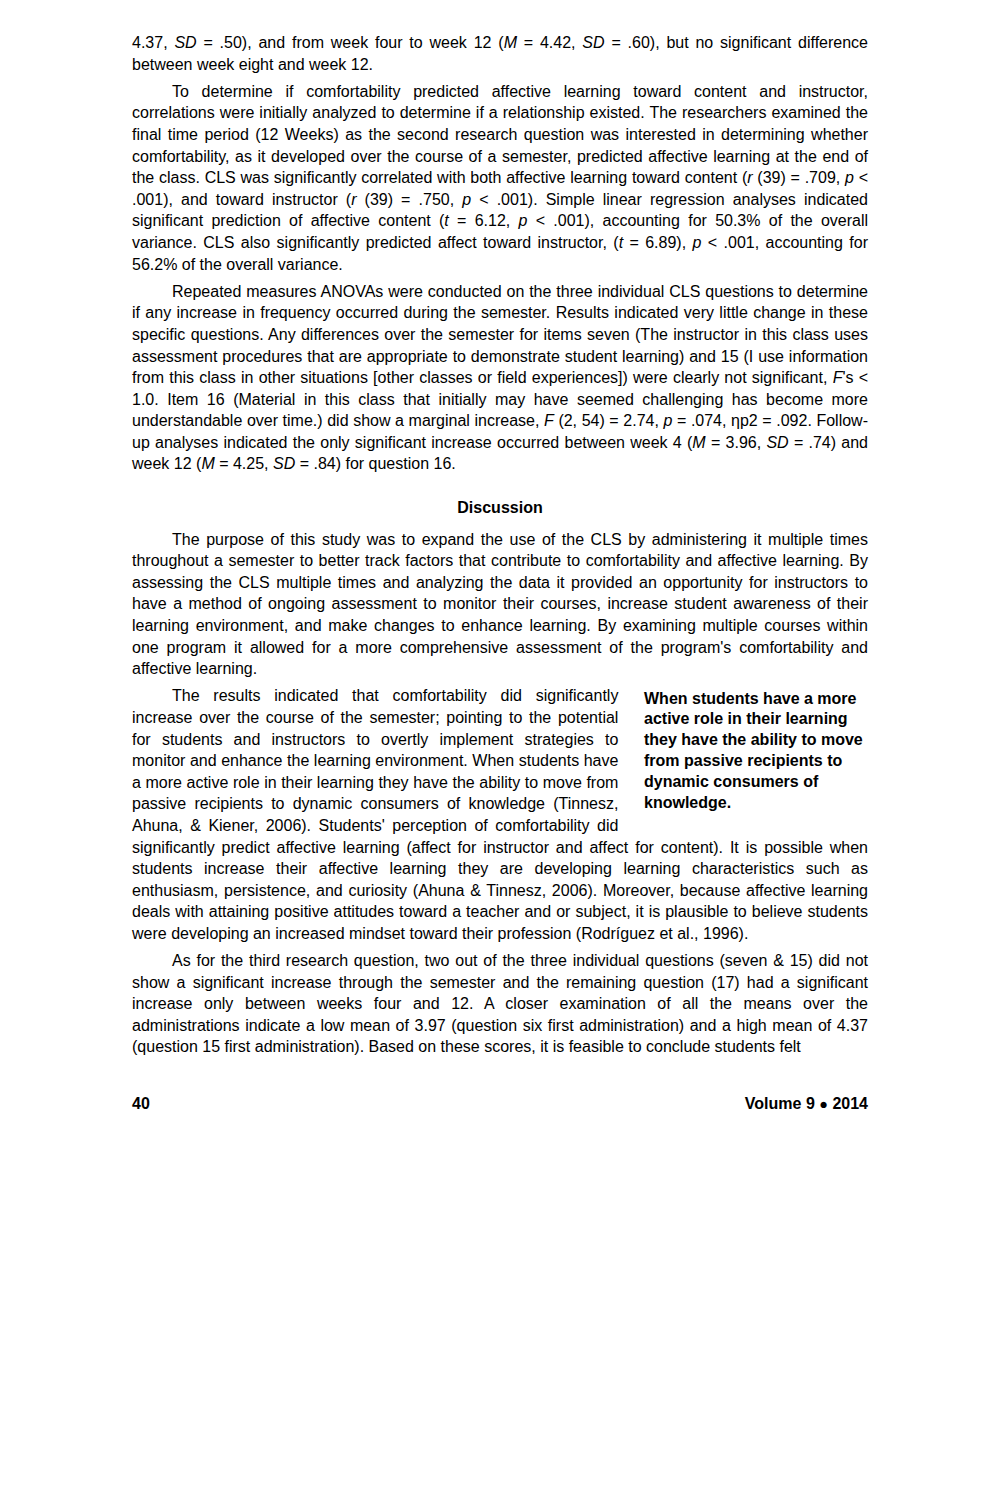4.37, SD = .50), and from week four to week 12 (M = 4.42, SD = .60), but no significant difference between week eight and week 12.
To determine if comfortability predicted affective learning toward content and instructor, correlations were initially analyzed to determine if a relationship existed. The researchers examined the final time period (12 Weeks) as the second research question was interested in determining whether comfortability, as it developed over the course of a semester, predicted affective learning at the end of the class. CLS was significantly correlated with both affective learning toward content (r (39) = .709, p < .001), and toward instructor (r (39) = .750, p < .001). Simple linear regression analyses indicated significant prediction of affective content (t = 6.12, p < .001), accounting for 50.3% of the overall variance. CLS also significantly predicted affect toward instructor, (t = 6.89), p < .001, accounting for 56.2% of the overall variance.
Repeated measures ANOVAs were conducted on the three individual CLS questions to determine if any increase in frequency occurred during the semester. Results indicated very little change in these specific questions. Any differences over the semester for items seven (The instructor in this class uses assessment procedures that are appropriate to demonstrate student learning) and 15 (I use information from this class in other situations [other classes or field experiences]) were clearly not significant, F's < 1.0. Item 16 (Material in this class that initially may have seemed challenging has become more understandable over time.) did show a marginal increase, F (2, 54) = 2.74, p = .074, ηp2 = .092. Follow-up analyses indicated the only significant increase occurred between week 4 (M = 3.96, SD = .74) and week 12 (M = 4.25, SD = .84) for question 16.
Discussion
The purpose of this study was to expand the use of the CLS by administering it multiple times throughout a semester to better track factors that contribute to comfortability and affective learning. By assessing the CLS multiple times and analyzing the data it provided an opportunity for instructors to have a method of ongoing assessment to monitor their courses, increase student awareness of their learning environment, and make changes to enhance learning. By examining multiple courses within one program it allowed for a more comprehensive assessment of the program's comfortability and affective learning.
When students have a more active role in their learning they have the ability to move from passive recipients to dynamic consumers of knowledge.
The results indicated that comfortability did significantly increase over the course of the semester; pointing to the potential for students and instructors to overtly implement strategies to monitor and enhance the learning environment. When students have a more active role in their learning they have the ability to move from passive recipients to dynamic consumers of knowledge (Tinnesz, Ahuna, & Kiener, 2006). Students' perception of comfortability did significantly predict affective learning (affect for instructor and affect for content). It is possible when students increase their affective learning they are developing learning characteristics such as enthusiasm, persistence, and curiosity (Ahuna & Tinnesz, 2006). Moreover, because affective learning deals with attaining positive attitudes toward a teacher and or subject, it is plausible to believe students were developing an increased mindset toward their profession (Rodríguez et al., 1996).
As for the third research question, two out of the three individual questions (seven & 15) did not show a significant increase through the semester and the remaining question (17) had a significant increase only between weeks four and 12. A closer examination of all the means over the administrations indicate a low mean of 3.97 (question six first administration) and a high mean of 4.37 (question 15 first administration). Based on these scores, it is feasible to conclude students felt
40
Volume 9 ● 2014